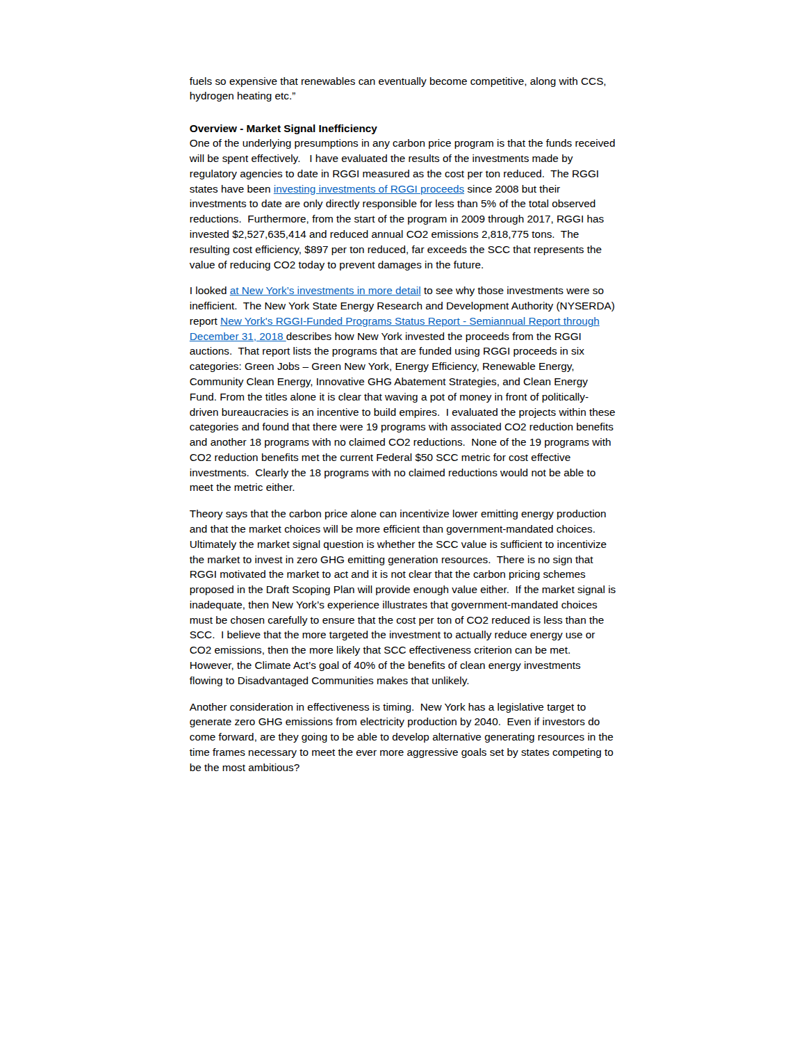fuels so expensive that renewables can eventually become competitive, along with CCS, hydrogen heating etc.”
Overview - Market Signal Inefficiency
One of the underlying presumptions in any carbon price program is that the funds received will be spent effectively. I have evaluated the results of the investments made by regulatory agencies to date in RGGI measured as the cost per ton reduced. The RGGI states have been investing investments of RGGI proceeds since 2008 but their investments to date are only directly responsible for less than 5% of the total observed reductions. Furthermore, from the start of the program in 2009 through 2017, RGGI has invested $2,527,635,414 and reduced annual CO2 emissions 2,818,775 tons. The resulting cost efficiency, $897 per ton reduced, far exceeds the SCC that represents the value of reducing CO2 today to prevent damages in the future.
I looked at New York’s investments in more detail to see why those investments were so inefficient. The New York State Energy Research and Development Authority (NYSERDA) report New York's RGGI-Funded Programs Status Report - Semiannual Report through December 31, 2018 describes how New York invested the proceeds from the RGGI auctions. That report lists the programs that are funded using RGGI proceeds in six categories: Green Jobs – Green New York, Energy Efficiency, Renewable Energy, Community Clean Energy, Innovative GHG Abatement Strategies, and Clean Energy Fund. From the titles alone it is clear that waving a pot of money in front of politically-driven bureaucracies is an incentive to build empires. I evaluated the projects within these categories and found that there were 19 programs with associated CO2 reduction benefits and another 18 programs with no claimed CO2 reductions. None of the 19 programs with CO2 reduction benefits met the current Federal $50 SCC metric for cost effective investments. Clearly the 18 programs with no claimed reductions would not be able to meet the metric either.
Theory says that the carbon price alone can incentivize lower emitting energy production and that the market choices will be more efficient than government-mandated choices. Ultimately the market signal question is whether the SCC value is sufficient to incentivize the market to invest in zero GHG emitting generation resources. There is no sign that RGGI motivated the market to act and it is not clear that the carbon pricing schemes proposed in the Draft Scoping Plan will provide enough value either. If the market signal is inadequate, then New York’s experience illustrates that government-mandated choices must be chosen carefully to ensure that the cost per ton of CO2 reduced is less than the SCC. I believe that the more targeted the investment to actually reduce energy use or CO2 emissions, then the more likely that SCC effectiveness criterion can be met. However, the Climate Act’s goal of 40% of the benefits of clean energy investments flowing to Disadvantaged Communities makes that unlikely.
Another consideration in effectiveness is timing. New York has a legislative target to generate zero GHG emissions from electricity production by 2040. Even if investors do come forward, are they going to be able to develop alternative generating resources in the time frames necessary to meet the ever more aggressive goals set by states competing to be the most ambitious?